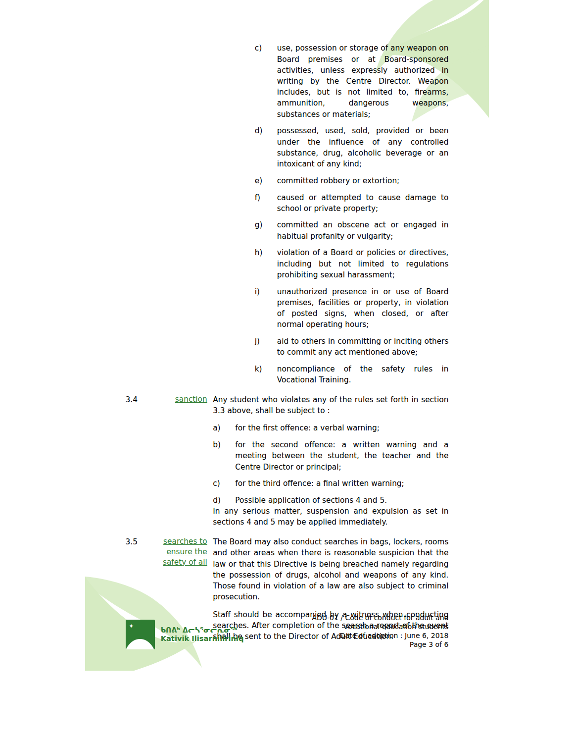c) use, possession or storage of any weapon on Board premises or at Board-sponsored activities, unless expressly authorized in writing by the Centre Director. Weapon includes, but is not limited to, firearms, ammunition, dangerous weapons, substances or materials;
d) possessed, used, sold, provided or been under the influence of any controlled substance, drug, alcoholic beverage or an intoxicant of any kind;
e) committed robbery or extortion;
f) caused or attempted to cause damage to school or private property;
g) committed an obscene act or engaged in habitual profanity or vulgarity;
h) violation of a Board or policies or directives, including but not limited to regulations prohibiting sexual harassment;
i) unauthorized presence in or use of Board premises, facilities or property, in violation of posted signs, when closed, or after normal operating hours;
j) aid to others in committing or inciting others to commit any act mentioned above;
k) noncompliance of the safety rules in Vocational Training.
3.4
sanction
Any student who violates any of the rules set forth in section 3.3 above, shall be subject to :
a) for the first offence: a verbal warning;
b) for the second offence: a written warning and a meeting between the student, the teacher and the Centre Director or principal;
c) for the third offence: a final written warning;
d) Possible application of sections 4 and 5.
In any serious matter, suspension and expulsion as set in sections 4 and 5 may be applied immediately.
3.5
searches to ensure the safety of all
The Board may also conduct searches in bags, lockers, rooms and other areas when there is reasonable suspicion that the law or that this Directive is being breached namely regarding the possession of drugs, alcohol and weapons of any kind. Those found in violation of a law are also subject to criminal prosecution.
Staff should be accompanied by a witness when conducting searches. After completion of the search a report of the event shall be sent to the Director of Adult Education.
✦
ᑲᑎᕕᒃ ᐃᓕᓴᕐᓂᓕᕆᓂᖅ
Kativik Ilisarniliriniq
ADU-01 / Code of conduct for adult and
vocational education students
Date of adoption : June 6, 2018
Page 3 of 6